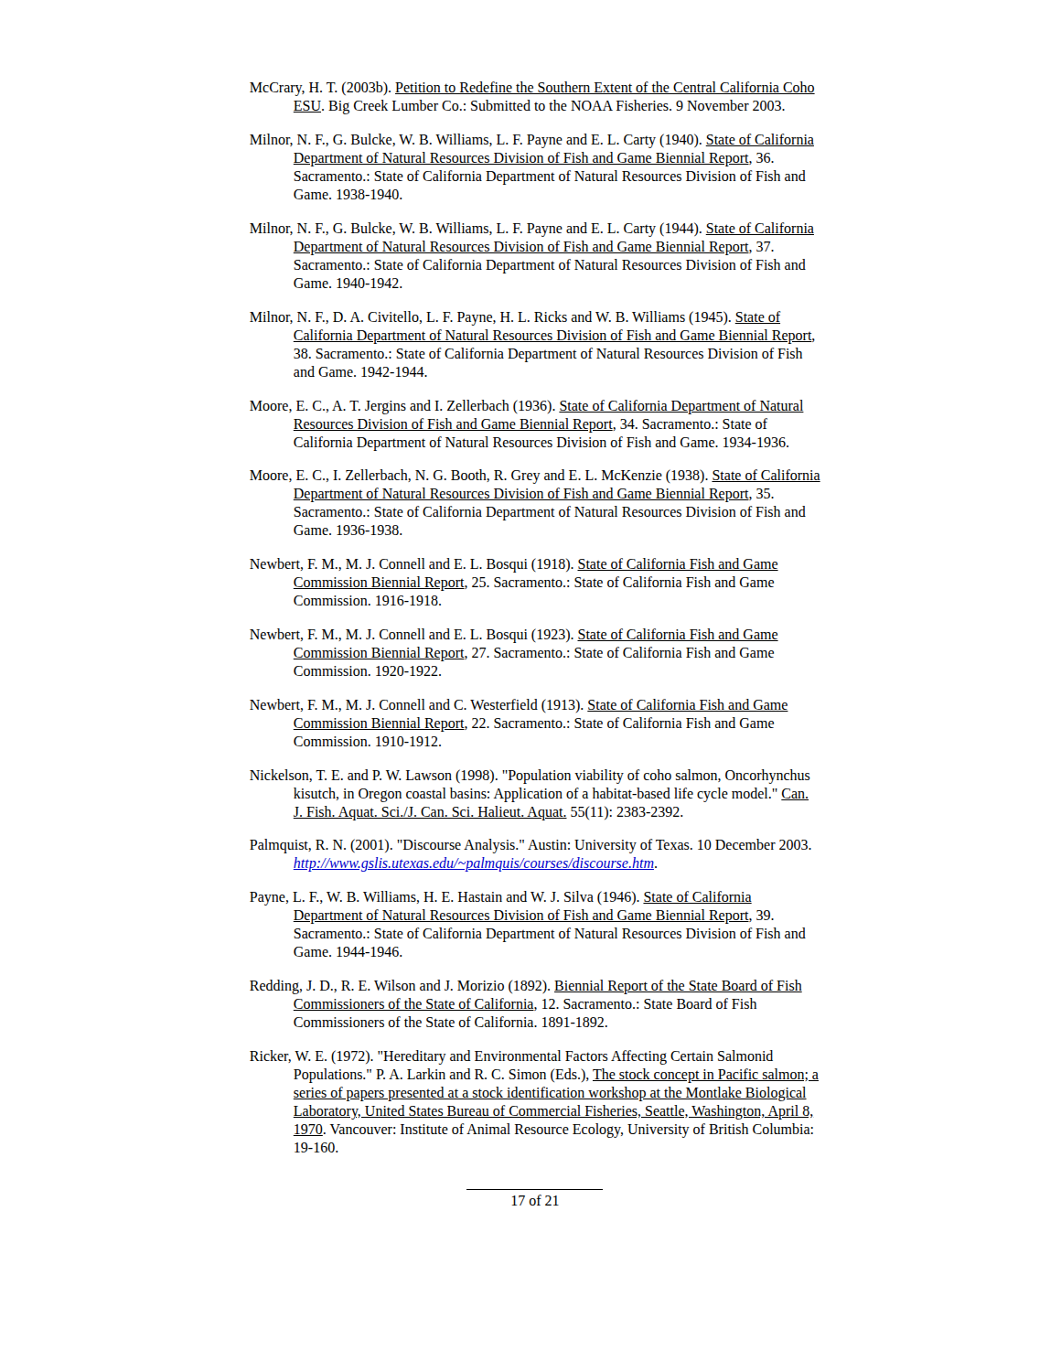McCrary, H. T. (2003b). Petition to Redefine the Southern Extent of the Central California Coho ESU. Big Creek Lumber Co.: Submitted to the NOAA Fisheries. 9 November 2003.
Milnor, N. F., G. Bulcke, W. B. Williams, L. F. Payne and E. L. Carty (1940). State of California Department of Natural Resources Division of Fish and Game Biennial Report, 36. Sacramento.: State of California Department of Natural Resources Division of Fish and Game. 1938-1940.
Milnor, N. F., G. Bulcke, W. B. Williams, L. F. Payne and E. L. Carty (1944). State of California Department of Natural Resources Division of Fish and Game Biennial Report, 37. Sacramento.: State of California Department of Natural Resources Division of Fish and Game. 1940-1942.
Milnor, N. F., D. A. Civitello, L. F. Payne, H. L. Ricks and W. B. Williams (1945). State of California Department of Natural Resources Division of Fish and Game Biennial Report, 38. Sacramento.: State of California Department of Natural Resources Division of Fish and Game. 1942-1944.
Moore, E. C., A. T. Jergins and I. Zellerbach (1936). State of California Department of Natural Resources Division of Fish and Game Biennial Report, 34. Sacramento.: State of California Department of Natural Resources Division of Fish and Game. 1934-1936.
Moore, E. C., I. Zellerbach, N. G. Booth, R. Grey and E. L. McKenzie (1938). State of California Department of Natural Resources Division of Fish and Game Biennial Report, 35. Sacramento.: State of California Department of Natural Resources Division of Fish and Game. 1936-1938.
Newbert, F. M., M. J. Connell and E. L. Bosqui (1918). State of California Fish and Game Commission Biennial Report, 25. Sacramento.: State of California Fish and Game Commission. 1916-1918.
Newbert, F. M., M. J. Connell and E. L. Bosqui (1923). State of California Fish and Game Commission Biennial Report, 27. Sacramento.: State of California Fish and Game Commission. 1920-1922.
Newbert, F. M., M. J. Connell and C. Westerfield (1913). State of California Fish and Game Commission Biennial Report, 22. Sacramento.: State of California Fish and Game Commission. 1910-1912.
Nickelson, T. E. and P. W. Lawson (1998). "Population viability of coho salmon, Oncorhynchus kisutch, in Oregon coastal basins: Application of a habitat-based life cycle model." Can. J. Fish. Aquat. Sci./J. Can. Sci. Halieut. Aquat. 55(11): 2383-2392.
Palmquist, R. N. (2001). "Discourse Analysis." Austin: University of Texas. 10 December 2003. http://www.gslis.utexas.edu/~palmquis/courses/discourse.htm.
Payne, L. F., W. B. Williams, H. E. Hastain and W. J. Silva (1946). State of California Department of Natural Resources Division of Fish and Game Biennial Report, 39. Sacramento.: State of California Department of Natural Resources Division of Fish and Game. 1944-1946.
Redding, J. D., R. E. Wilson and J. Morizio (1892). Biennial Report of the State Board of Fish Commissioners of the State of California, 12. Sacramento.: State Board of Fish Commissioners of the State of California. 1891-1892.
Ricker, W. E. (1972). "Hereditary and Environmental Factors Affecting Certain Salmonid Populations." P. A. Larkin and R. C. Simon (Eds.), The stock concept in Pacific salmon; a series of papers presented at a stock identification workshop at the Montlake Biological Laboratory, United States Bureau of Commercial Fisheries, Seattle, Washington, April 8, 1970. Vancouver: Institute of Animal Resource Ecology, University of British Columbia: 19-160.
17 of 21